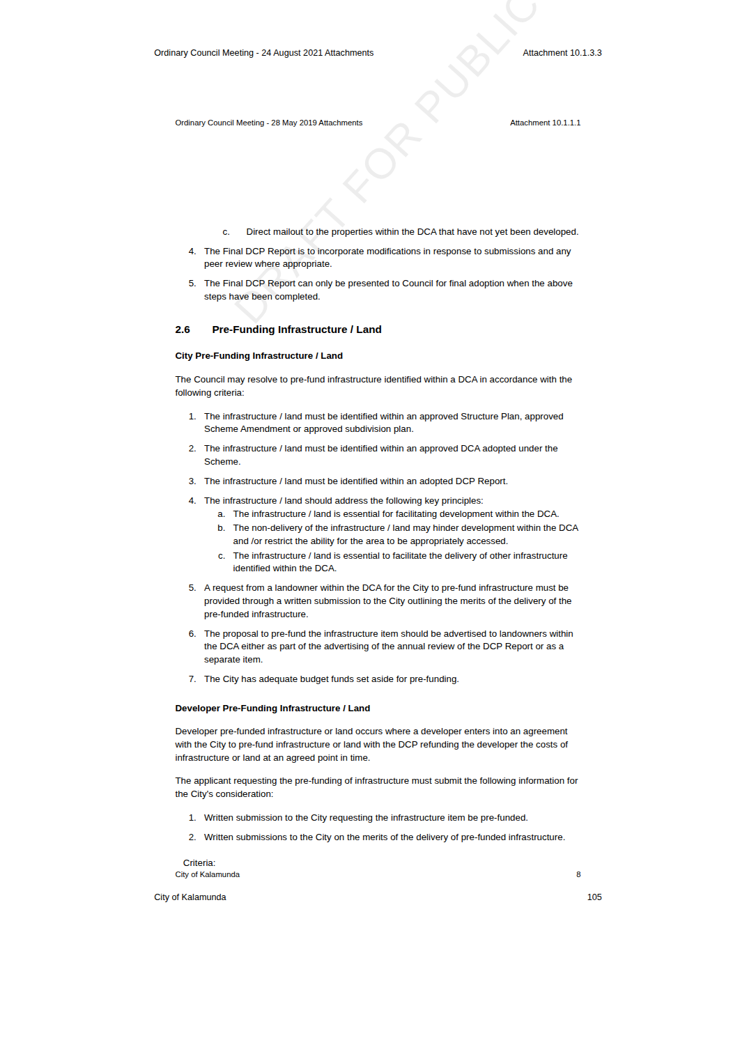Ordinary Council Meeting - 24 August 2021 Attachments Attachment 10.1.3.3
Ordinary Council Meeting - 28 May 2019 Attachments Attachment 10.1.1.1
DRAFT FOR PUBLIC ADVERTISING
c. Direct mailout to the properties within the DCA that have not yet been developed.
The Final DCP Report is to incorporate modifications in response to submissions and any peer review where appropriate.
The Final DCP Report can only be presented to Council for final adoption when the above steps have been completed.
2.6 Pre-Funding Infrastructure / Land
City Pre-Funding Infrastructure / Land
The Council may resolve to pre-fund infrastructure identified within a DCA in accordance with the following criteria:
The infrastructure / land must be identified within an approved Structure Plan, approved Scheme Amendment or approved subdivision plan.
The infrastructure / land must be identified within an approved DCA adopted under the Scheme.
The infrastructure / land must be identified within an adopted DCP Report.
The infrastructure / land should address the following key principles:
The infrastructure / land is essential for facilitating development within the DCA.
The non-delivery of the infrastructure / land may hinder development within the DCA and /or restrict the ability for the area to be appropriately accessed.
The infrastructure / land is essential to facilitate the delivery of other infrastructure identified within the DCA.
A request from a landowner within the DCA for the City to pre-fund infrastructure must be provided through a written submission to the City outlining the merits of the delivery of the pre-funded infrastructure.
The proposal to pre-fund the infrastructure item should be advertised to landowners within the DCA either as part of the advertising of the annual review of the DCP Report or as a separate item.
The City has adequate budget funds set aside for pre-funding.
Developer Pre-Funding Infrastructure / Land
Developer pre-funded infrastructure or land occurs where a developer enters into an agreement with the City to pre-fund infrastructure or land with the DCP refunding the developer the costs of infrastructure or land at an agreed point in time.
The applicant requesting the pre-funding of infrastructure must submit the following information for the City's consideration:
Written submission to the City requesting the infrastructure item be pre-funded.
Written submissions to the City on the merits of the delivery of pre-funded infrastructure.
Criteria:
City of Kalamunda 8
City of Kalamunda 105